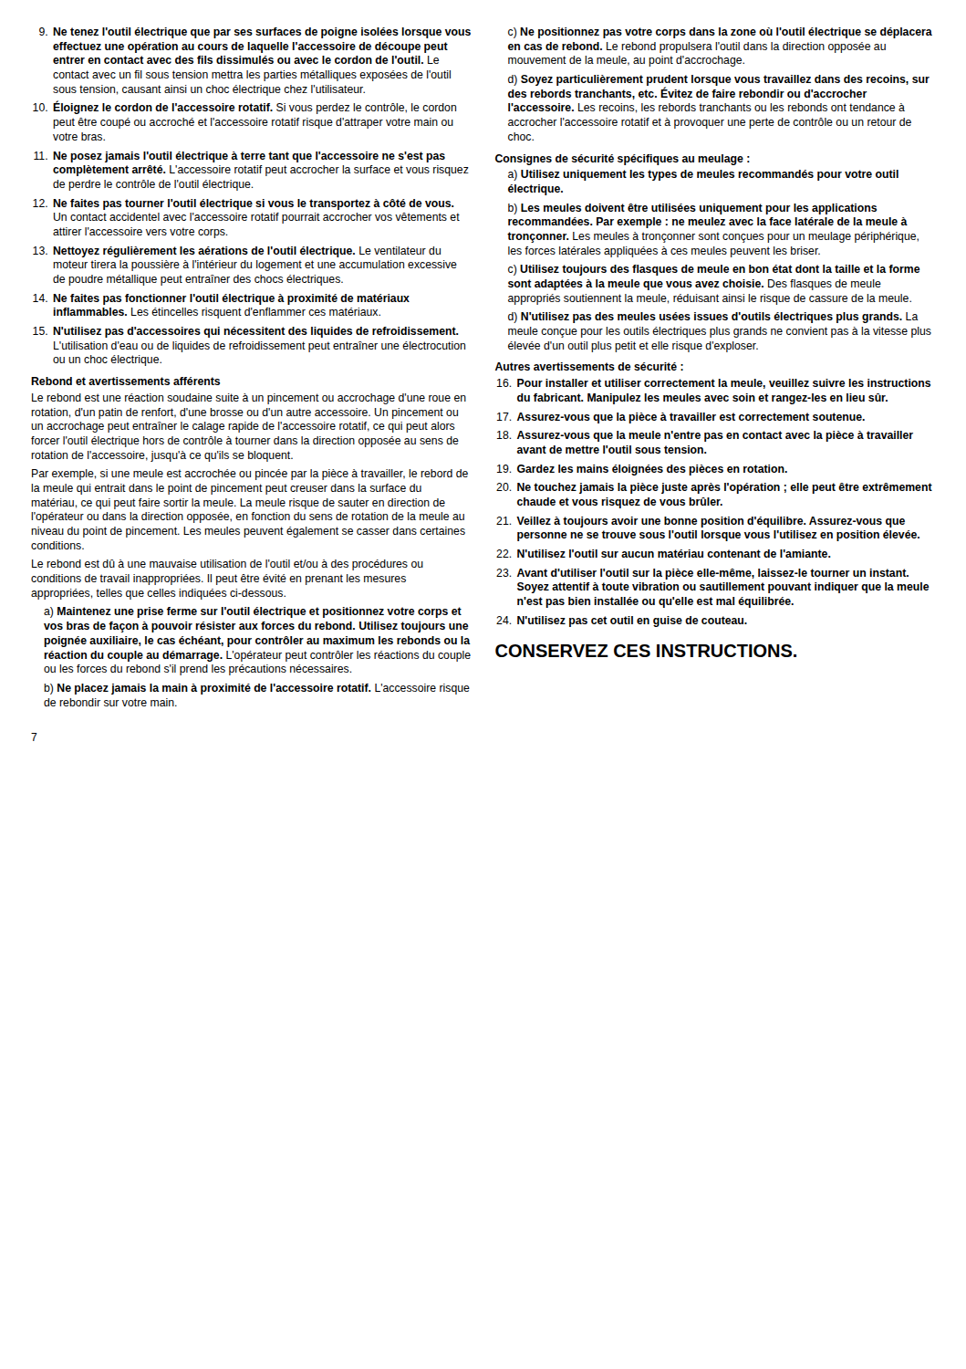Ne tenez l'outil électrique que par ses surfaces de poigne isolées lorsque vous effectuez une opération au cours de laquelle l'accessoire de découpe peut entrer en contact avec des fils dissimulés ou avec le cordon de l'outil. Le contact avec un fil sous tension mettra les parties métalliques exposées de l'outil sous tension, causant ainsi un choc électrique chez l'utilisateur.
Éloignez le cordon de l'accessoire rotatif. Si vous perdez le contrôle, le cordon peut être coupé ou accroché et l'accessoire rotatif risque d'attraper votre main ou votre bras.
Ne posez jamais l'outil électrique à terre tant que l'accessoire ne s'est pas complètement arrêté. L'accessoire rotatif peut accrocher la surface et vous risquez de perdre le contrôle de l'outil électrique.
Ne faites pas tourner l'outil électrique si vous le transportez à côté de vous. Un contact accidentel avec l'accessoire rotatif pourrait accrocher vos vêtements et attirer l'accessoire vers votre corps.
Nettoyez régulièrement les aérations de l'outil électrique. Le ventilateur du moteur tirera la poussière à l'intérieur du logement et une accumulation excessive de poudre métallique peut entraîner des chocs électriques.
Ne faites pas fonctionner l'outil électrique à proximité de matériaux inflammables. Les étincelles risquent d'enflammer ces matériaux.
N'utilisez pas d'accessoires qui nécessitent des liquides de refroidissement. L'utilisation d'eau ou de liquides de refroidissement peut entraîner une électrocution ou un choc électrique.
Rebond et avertissements afférents
Le rebond est une réaction soudaine suite à un pincement ou accrochage d'une roue en rotation, d'un patin de renfort, d'une brosse ou d'un autre accessoire. Un pincement ou un accrochage peut entraîner le calage rapide de l'accessoire rotatif, ce qui peut alors forcer l'outil électrique hors de contrôle à tourner dans la direction opposée au sens de rotation de l'accessoire, jusqu'à ce qu'ils se bloquent.
Par exemple, si une meule est accrochée ou pincée par la pièce à travailler, le rebord de la meule qui entrait dans le point de pincement peut creuser dans la surface du matériau, ce qui peut faire sortir la meule. La meule risque de sauter en direction de l'opérateur ou dans la direction opposée, en fonction du sens de rotation de la meule au niveau du point de pincement. Les meules peuvent également se casser dans certaines conditions.
Le rebond est dû à une mauvaise utilisation de l'outil et/ou à des procédures ou conditions de travail inappropriées. Il peut être évité en prenant les mesures appropriées, telles que celles indiquées ci-dessous.
a) Maintenez une prise ferme sur l'outil électrique et positionnez votre corps et vos bras de façon à pouvoir résister aux forces du rebond. Utilisez toujours une poignée auxiliaire, le cas échéant, pour contrôler au maximum les rebonds ou la réaction du couple au démarrage. L'opérateur peut contrôler les réactions du couple ou les forces du rebond s'il prend les précautions nécessaires.
b) Ne placez jamais la main à proximité de l'accessoire rotatif. L'accessoire risque de rebondir sur votre main.
c) Ne positionnez pas votre corps dans la zone où l'outil électrique se déplacera en cas de rebond. Le rebond propulsera l'outil dans la direction opposée au mouvement de la meule, au point d'accrochage.
d) Soyez particulièrement prudent lorsque vous travaillez dans des recoins, sur des rebords tranchants, etc. Évitez de faire rebondir ou d'accrocher l'accessoire. Les recoins, les rebords tranchants ou les rebonds ont tendance à accrocher l'accessoire rotatif et à provoquer une perte de contrôle ou un retour de choc.
Consignes de sécurité spécifiques au meulage :
a) Utilisez uniquement les types de meules recommandés pour votre outil électrique.
b) Les meules doivent être utilisées uniquement pour les applications recommandées. Par exemple : ne meulez avec la face latérale de la meule à tronçonner. Les meules à tronçonner sont conçues pour un meulage périphérique, les forces latérales appliquées à ces meules peuvent les briser.
c) Utilisez toujours des flasques de meule en bon état dont la taille et la forme sont adaptées à la meule que vous avez choisie. Des flasques de meule appropriés soutiennent la meule, réduisant ainsi le risque de cassure de la meule.
d) N'utilisez pas des meules usées issues d'outils électriques plus grands. La meule conçue pour les outils électriques plus grands ne convient pas à la vitesse plus élevée d'un outil plus petit et elle risque d'exploser.
Autres avertissements de sécurité :
Pour installer et utiliser correctement la meule, veuillez suivre les instructions du fabricant. Manipulez les meules avec soin et rangez-les en lieu sûr.
Assurez-vous que la pièce à travailler est correctement soutenue.
Assurez-vous que la meule n'entre pas en contact avec la pièce à travailler avant de mettre l'outil sous tension.
Gardez les mains éloignées des pièces en rotation.
Ne touchez jamais la pièce juste après l'opération ; elle peut être extrêmement chaude et vous risquez de vous brûler.
Veillez à toujours avoir une bonne position d'équilibre. Assurez-vous que personne ne se trouve sous l'outil lorsque vous l'utilisez en position élevée.
N'utilisez l'outil sur aucun matériau contenant de l'amiante.
Avant d'utiliser l'outil sur la pièce elle-même, laissez-le tourner un instant. Soyez attentif à toute vibration ou sautillement pouvant indiquer que la meule n'est pas bien installée ou qu'elle est mal équilibrée.
N'utilisez pas cet outil en guise de couteau.
CONSERVEZ CES INSTRUCTIONS.
7